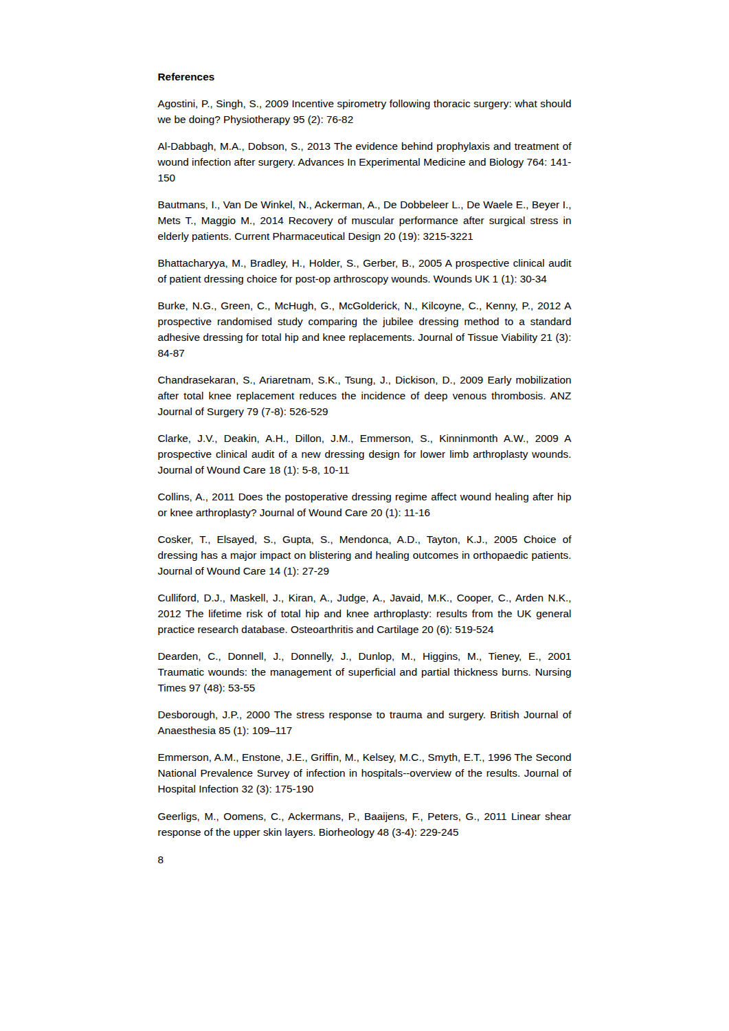References
Agostini, P., Singh, S., 2009 Incentive spirometry following thoracic surgery: what should we be doing? Physiotherapy 95 (2): 76-82
Al-Dabbagh, M.A., Dobson, S., 2013 The evidence behind prophylaxis and treatment of wound infection after surgery. Advances In Experimental Medicine and Biology 764: 141-150
Bautmans, I., Van De Winkel, N., Ackerman, A., De Dobbeleer L., De Waele E., Beyer I., Mets T., Maggio M., 2014 Recovery of muscular performance after surgical stress in elderly patients. Current Pharmaceutical Design 20 (19): 3215-3221
Bhattacharyya, M., Bradley, H., Holder, S., Gerber, B., 2005 A prospective clinical audit of patient dressing choice for post-op arthroscopy wounds. Wounds UK 1 (1): 30-34
Burke, N.G., Green, C., McHugh, G., McGolderick, N., Kilcoyne, C., Kenny, P., 2012 A prospective randomised study comparing the jubilee dressing method to a standard adhesive dressing for total hip and knee replacements. Journal of Tissue Viability 21 (3): 84-87
Chandrasekaran, S., Ariaretnam, S.K., Tsung, J., Dickison, D., 2009 Early mobilization after total knee replacement reduces the incidence of deep venous thrombosis. ANZ Journal of Surgery 79 (7-8): 526-529
Clarke, J.V., Deakin, A.H., Dillon, J.M., Emmerson, S., Kinninmonth A.W., 2009 A prospective clinical audit of a new dressing design for lower limb arthroplasty wounds. Journal of Wound Care 18 (1): 5-8, 10-11
Collins, A., 2011 Does the postoperative dressing regime affect wound healing after hip or knee arthroplasty? Journal of Wound Care 20 (1): 11-16
Cosker, T., Elsayed, S., Gupta, S., Mendonca, A.D., Tayton, K.J., 2005 Choice of dressing has a major impact on blistering and healing outcomes in orthopaedic patients. Journal of Wound Care 14 (1): 27-29
Culliford, D.J., Maskell, J., Kiran, A., Judge, A., Javaid, M.K., Cooper, C., Arden N.K., 2012 The lifetime risk of total hip and knee arthroplasty: results from the UK general practice research database. Osteoarthritis and Cartilage 20 (6): 519-524
Dearden, C., Donnell, J., Donnelly, J., Dunlop, M., Higgins, M., Tieney, E., 2001 Traumatic wounds: the management of superficial and partial thickness burns. Nursing Times 97 (48): 53-55
Desborough, J.P., 2000 The stress response to trauma and surgery. British Journal of Anaesthesia 85 (1): 109–117
Emmerson, A.M., Enstone, J.E., Griffin, M., Kelsey, M.C., Smyth, E.T., 1996 The Second National Prevalence Survey of infection in hospitals--overview of the results. Journal of Hospital Infection 32 (3): 175-190
Geerligs, M., Oomens, C., Ackermans, P., Baaijens, F., Peters, G., 2011 Linear shear response of the upper skin layers. Biorheology 48 (3-4): 229-245
8